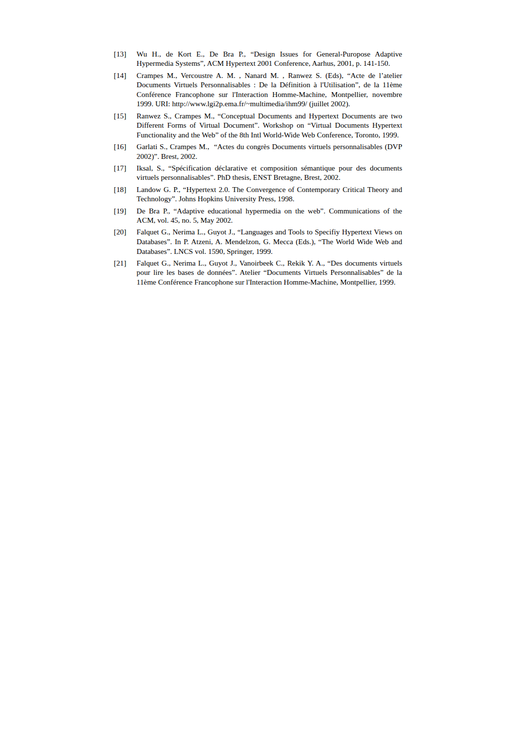[13] Wu H., de Kort E., De Bra P., “Design Issues for General-Puropose Adaptive Hypermedia Systems”, ACM Hypertext 2001 Conference, Aarhus, 2001, p. 141-150.
[14] Crampes M., Vercoustre A. M. , Nanard M. , Ranwez S. (Eds), “Acte de l’atelier Documents Virtuels Personnalisables : De la Définition à l'Utilisation”, de la 11ème Conférence Francophone sur l'Interaction Homme-Machine, Montpellier, novembre 1999. URI: http://www.lgi2p.ema.fr/~multimedia/ihm99/ (juillet 2002).
[15] Ranwez S., Crampes M., “Conceptual Documents and Hypertext Documents are two Different Forms of Virtual Document”. Workshop on “Virtual Documents Hypertext Functionality and the Web” of the 8th Intl World-Wide Web Conference, Toronto, 1999.
[16] Garlati S., Crampes M., “Actes du congrès Documents virtuels personnalisables (DVP 2002)”. Brest, 2002.
[17] Iksal, S., “Spécification déclarative et composition sémantique pour des documents virtuels personnalisables”. PhD thesis, ENST Bretagne, Brest, 2002.
[18] Landow G. P., “Hypertext 2.0. The Convergence of Contemporary Critical Theory and Technology”. Johns Hopkins University Press, 1998.
[19] De Bra P., “Adaptive educational hypermedia on the web”. Communications of the ACM, vol. 45, no. 5, May 2002.
[20] Falquet G., Nerima L., Guyot J., “Languages and Tools to Specifiy Hypertext Views on Databases”. In P. Atzeni, A. Mendelzon, G. Mecca (Eds.), “The World Wide Web and Databases”. LNCS vol. 1590, Springer, 1999.
[21] Falquet G., Nerima L., Guyot J., Vanoirbeek C., Rekik Y. A., “Des documents virtuels pour lire les bases de données”. Atelier “Documents Virtuels Personnalisables” de la 11ème Conférence Francophone sur l'Interaction Homme-Machine, Montpellier, 1999.